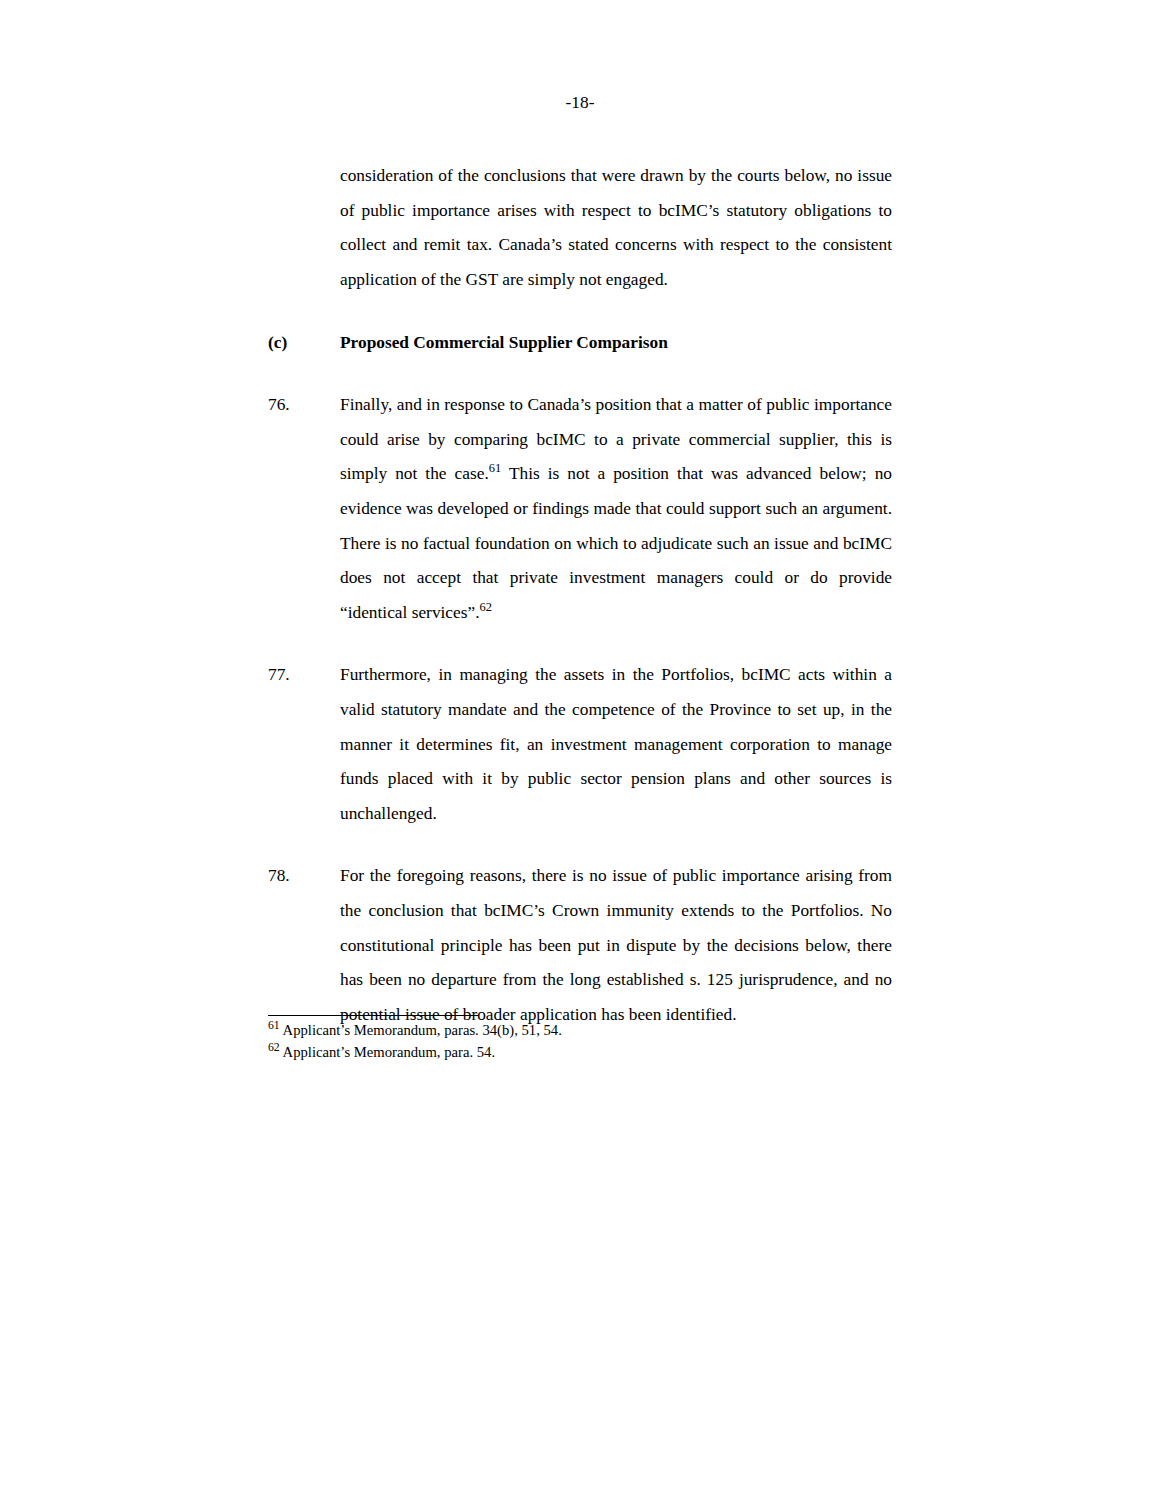-18-
consideration of the conclusions that were drawn by the courts below, no issue of public importance arises with respect to bcIMC’s statutory obligations to collect and remit tax. Canada’s stated concerns with respect to the consistent application of the GST are simply not engaged.
(c) Proposed Commercial Supplier Comparison
76. Finally, and in response to Canada’s position that a matter of public importance could arise by comparing bcIMC to a private commercial supplier, this is simply not the case.61 This is not a position that was advanced below; no evidence was developed or findings made that could support such an argument. There is no factual foundation on which to adjudicate such an issue and bcIMC does not accept that private investment managers could or do provide “identical services”.62
77. Furthermore, in managing the assets in the Portfolios, bcIMC acts within a valid statutory mandate and the competence of the Province to set up, in the manner it determines fit, an investment management corporation to manage funds placed with it by public sector pension plans and other sources is unchallenged.
78. For the foregoing reasons, there is no issue of public importance arising from the conclusion that bcIMC’s Crown immunity extends to the Portfolios. No constitutional principle has been put in dispute by the decisions below, there has been no departure from the long established s. 125 jurisprudence, and no potential issue of broader application has been identified.
61 Applicant’s Memorandum, paras. 34(b), 51, 54.
62 Applicant’s Memorandum, para. 54.